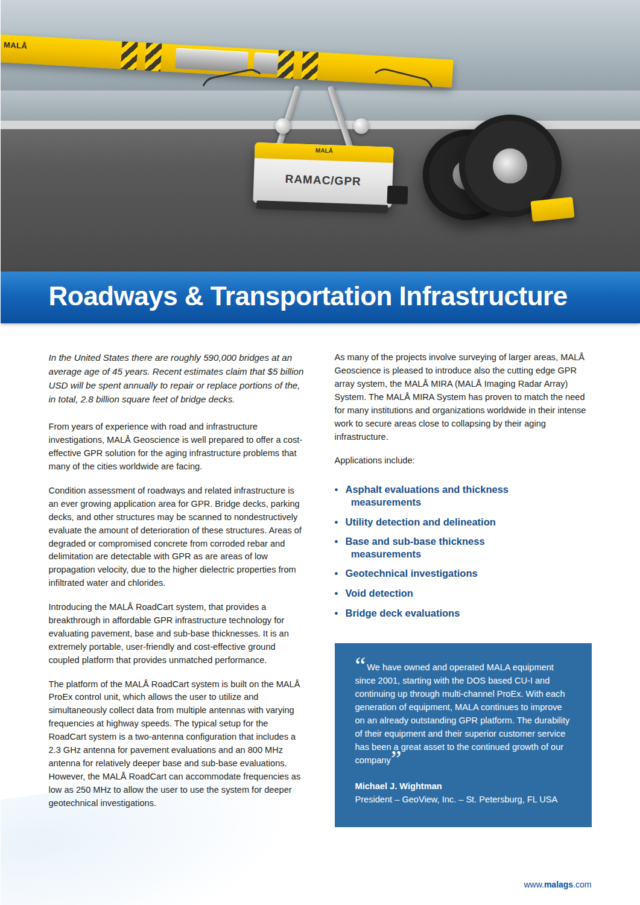MALÅ
RAMAC/GPR
Roadways & Transportation Infrastructure
In the United States there are roughly 590,000 bridges at an average age of 45 years. Recent estimates claim that $5 billion USD will be spent annually to repair or replace portions of the, in total, 2.8 billion square feet of bridge decks.
From years of experience with road and infrastructure investigations, MALÅ Geoscience is well prepared to offer a cost-effective GPR solution for the aging infrastructure problems that many of the cities worldwide are facing.
Condition assessment of roadways and related infrastructure is an ever growing application area for GPR. Bridge decks, parking decks, and other structures may be scanned to nondestructively evaluate the amount of deterioration of these structures. Areas of degraded or compromised concrete from corroded rebar and delimitation are detectable with GPR as are areas of low propagation velocity, due to the higher dielectric properties from infiltrated water and chlorides.
Introducing the MALÅ RoadCart system, that provides a breakthrough in affordable GPR infrastructure technology for evaluating pavement, base and sub-base thicknesses. It is an extremely portable, user-friendly and cost-effective ground coupled platform that provides unmatched performance.
The platform of the MALÅ RoadCart system is built on the MALÅ ProEx control unit, which allows the user to utilize and simultaneously collect data from multiple antennas with varying frequencies at highway speeds. The typical setup for the RoadCart system is a two-antenna configuration that includes a 2.3 GHz antenna for pavement evaluations and an 800 MHz antenna for relatively deeper base and sub-base evaluations. However, the MALÅ RoadCart can accommodate frequencies as low as 250 MHz to allow the user to use the system for deeper geotechnical investigations.
As many of the projects involve surveying of larger areas, MALÅ Geoscience is pleased to introduce also the cutting edge GPR array system, the MALÅ MIRA (MALÅ Imaging Radar Array) System. The MALÅ MIRA System has proven to match the need for many institutions and organizations worldwide in their intense work to secure areas close to collapsing by their aging infrastructure.
Applications include:
Asphalt evaluations and thickness
measurements
Utility detection and delineation
Base and sub-base thickness
measurements
Geotechnical investigations
Void detection
Bridge deck evaluations
“We have owned and operated MALA equipment since 2001, starting with the DOS based CU-I and continuing up through multi-channel ProEx. With each generation of equipment, MALA continues to improve on an already outstanding GPR platform. The durability of their equipment and their superior customer service has been a great asset to the continued growth of our company”
Michael J. Wightman
President – GeoView, Inc. – St. Petersburg, FL USA
www.malags.com